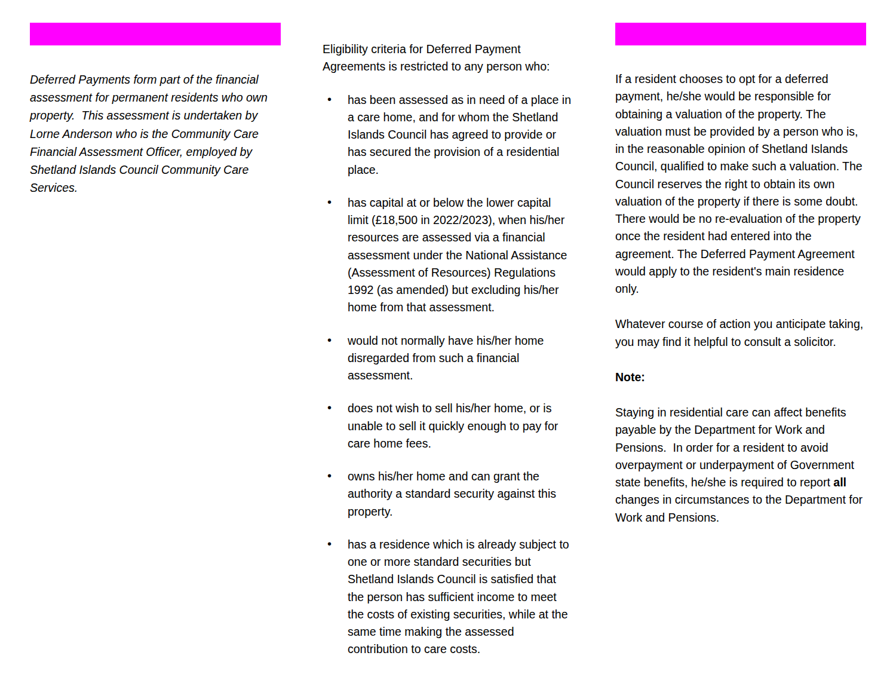Deferred Payments form part of the financial assessment for permanent residents who own property. This assessment is undertaken by Lorne Anderson who is the Community Care Financial Assessment Officer, employed by Shetland Islands Council Community Care Services.
Eligibility criteria for Deferred Payment Agreements is restricted to any person who:
has been assessed as in need of a place in a care home, and for whom the Shetland Islands Council has agreed to provide or has secured the provision of a residential place.
has capital at or below the lower capital limit (£18,500 in 2022/2023), when his/her resources are assessed via a financial assessment under the National Assistance (Assessment of Resources) Regulations 1992 (as amended) but excluding his/her home from that assessment.
would not normally have his/her home disregarded from such a financial assessment.
does not wish to sell his/her home, or is unable to sell it quickly enough to pay for care home fees.
owns his/her home and can grant the authority a standard security against this property.
has a residence which is already subject to one or more standard securities but Shetland Islands Council is satisfied that the person has sufficient income to meet the costs of existing securities, while at the same time making the assessed contribution to care costs.
If a resident chooses to opt for a deferred payment, he/she would be responsible for obtaining a valuation of the property. The valuation must be provided by a person who is, in the reasonable opinion of Shetland Islands Council, qualified to make such a valuation. The Council reserves the right to obtain its own valuation of the property if there is some doubt. There would be no re-evaluation of the property once the resident had entered into the agreement. The Deferred Payment Agreement would apply to the resident's main residence only.
Whatever course of action you anticipate taking, you may find it helpful to consult a solicitor.
Note:
Staying in residential care can affect benefits payable by the Department for Work and Pensions. In order for a resident to avoid overpayment or underpayment of Government state benefits, he/she is required to report all changes in circumstances to the Department for Work and Pensions.